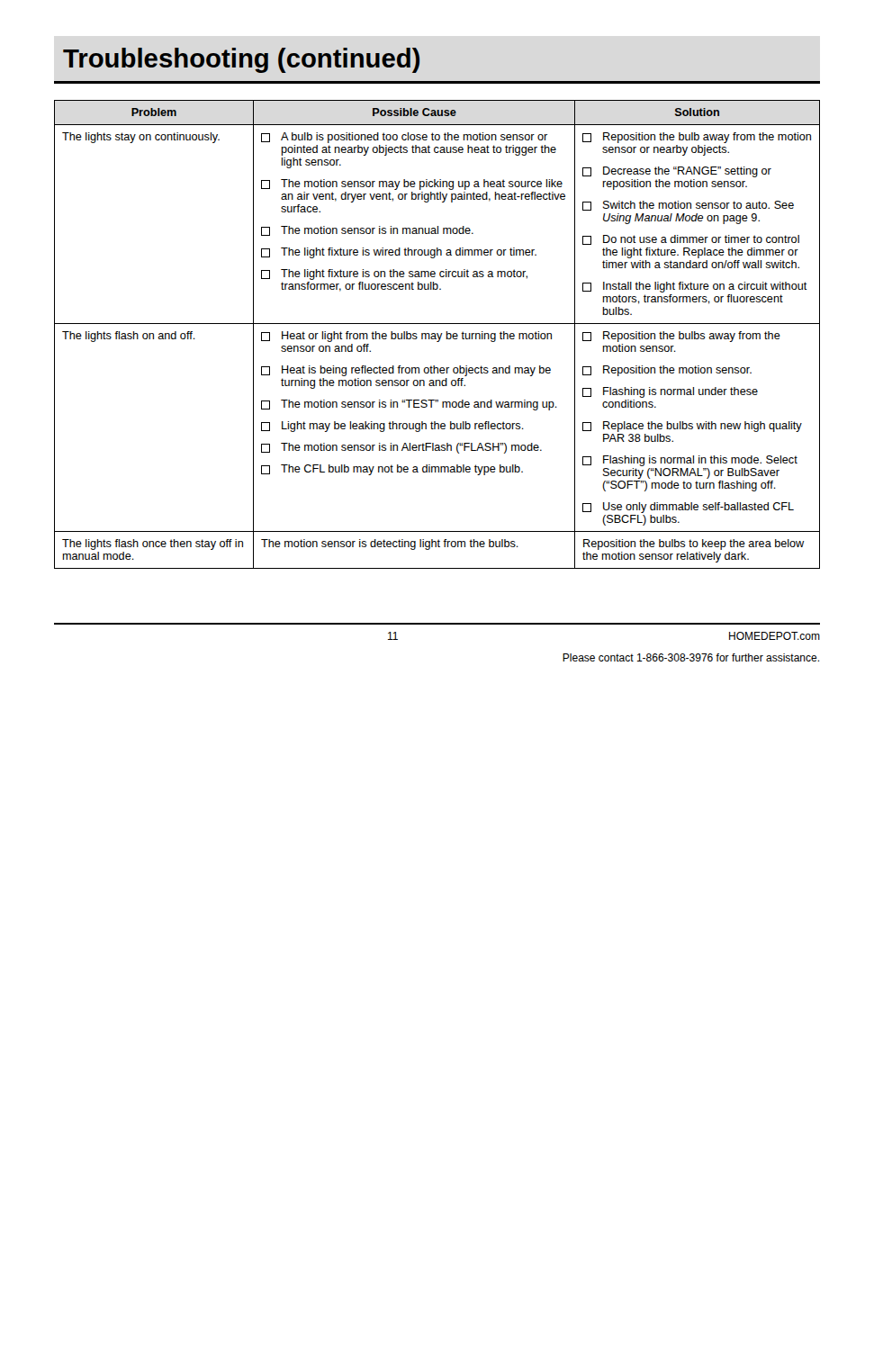Troubleshooting (continued)
| Problem | Possible Cause | Solution |
| --- | --- | --- |
| The lights stay on continuously. | A bulb is positioned too close to the motion sensor or pointed at nearby objects that cause heat to trigger the light sensor. The motion sensor may be picking up a heat source like an air vent, dryer vent, or brightly painted, heat-reflective surface. The motion sensor is in manual mode. The light fixture is wired through a dimmer or timer. The light fixture is on the same circuit as a motor, transformer, or fluorescent bulb. | Reposition the bulb away from the motion sensor or nearby objects. Decrease the “RANGE” setting or reposition the motion sensor. Switch the motion sensor to auto. See Using Manual Mode on page 9. Do not use a dimmer or timer to control the light fixture. Replace the dimmer or timer with a standard on/off wall switch. Install the light fixture on a circuit without motors, transformers, or fluorescent bulbs. |
| The lights flash on and off. | Heat or light from the bulbs may be turning the motion sensor on and off. Heat is being reflected from other objects and may be turning the motion sensor on and off. The motion sensor is in “TEST” mode and warming up. Light may be leaking through the bulb reflectors. The motion sensor is in AlertFlash (“FLASH”) mode. The CFL bulb may not be a dimmable type bulb. | Reposition the bulbs away from the motion sensor. Reposition the motion sensor. Flashing is normal under these conditions. Replace the bulbs with new high quality PAR 38 bulbs. Flashing is normal in this mode. Select Security (“NORMAL”) or BulbSaver (“SOFT”) mode to turn flashing off. Use only dimmable self-ballasted CFL (SBCFL) bulbs. |
| The lights flash once then stay off in manual mode. | The motion sensor is detecting light from the bulbs. | Reposition the bulbs to keep the area below the motion sensor relatively dark. |
11 HOMEDEPOT.com
Please contact 1-866-308-3976 for further assistance.